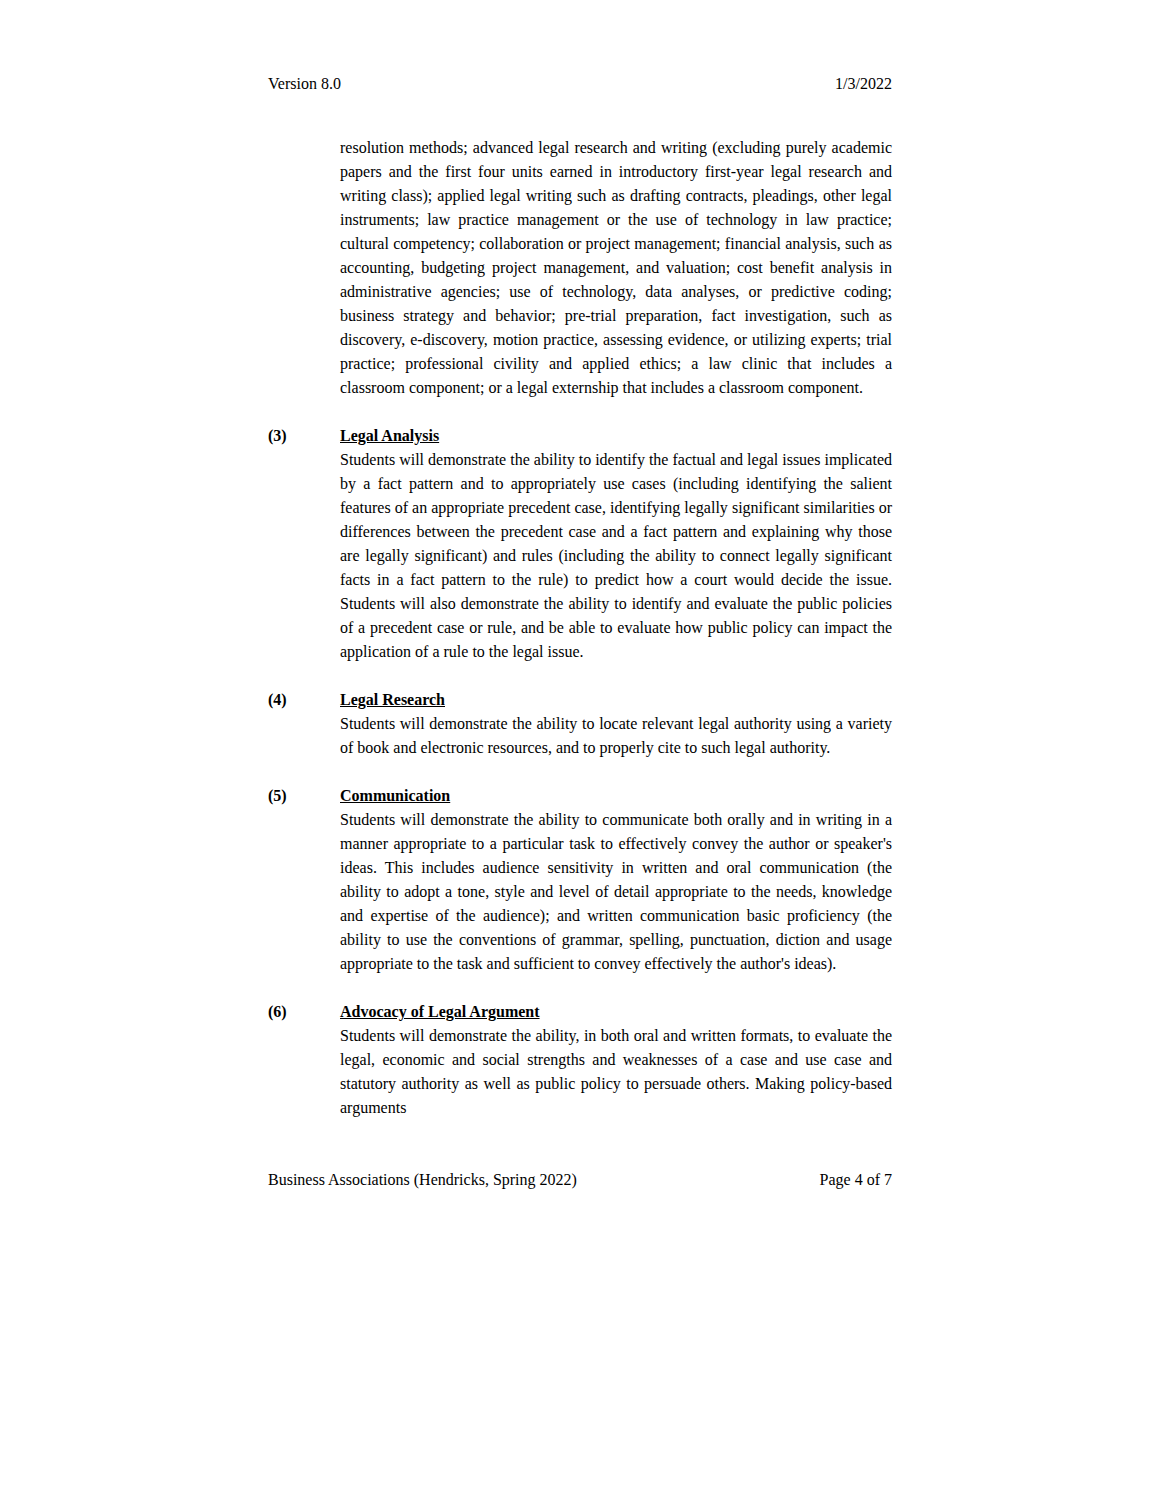Version 8.0 1/3/2022
resolution methods; advanced legal research and writing (excluding purely academic papers and the first four units earned in introductory first-year legal research and writing class); applied legal writing such as drafting contracts, pleadings, other legal instruments; law practice management or the use of technology in law practice; cultural competency; collaboration or project management; financial analysis, such as accounting, budgeting project management, and valuation; cost benefit analysis in administrative agencies; use of technology, data analyses, or predictive coding; business strategy and behavior; pre-trial preparation, fact investigation, such as discovery, e-discovery, motion practice, assessing evidence, or utilizing experts; trial practice; professional civility and applied ethics; a law clinic that includes a classroom component; or a legal externship that includes a classroom component.
(3) Legal Analysis
Students will demonstrate the ability to identify the factual and legal issues implicated by a fact pattern and to appropriately use cases (including identifying the salient features of an appropriate precedent case, identifying legally significant similarities or differences between the precedent case and a fact pattern and explaining why those are legally significant) and rules (including the ability to connect legally significant facts in a fact pattern to the rule) to predict how a court would decide the issue. Students will also demonstrate the ability to identify and evaluate the public policies of a precedent case or rule, and be able to evaluate how public policy can impact the application of a rule to the legal issue.
(4) Legal Research
Students will demonstrate the ability to locate relevant legal authority using a variety of book and electronic resources, and to properly cite to such legal authority.
(5) Communication
Students will demonstrate the ability to communicate both orally and in writing in a manner appropriate to a particular task to effectively convey the author or speaker's ideas. This includes audience sensitivity in written and oral communication (the ability to adopt a tone, style and level of detail appropriate to the needs, knowledge and expertise of the audience); and written communication basic proficiency (the ability to use the conventions of grammar, spelling, punctuation, diction and usage appropriate to the task and sufficient to convey effectively the author's ideas).
(6) Advocacy of Legal Argument
Students will demonstrate the ability, in both oral and written formats, to evaluate the legal, economic and social strengths and weaknesses of a case and use case and statutory authority as well as public policy to persuade others. Making policy-based arguments
Business Associations (Hendricks, Spring 2022) Page 4 of 7